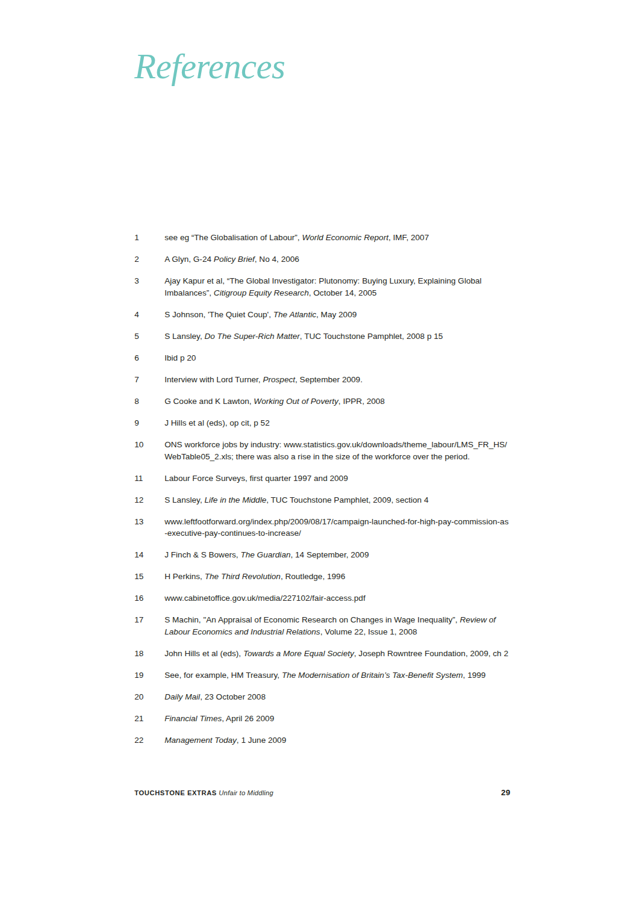References
1 see eg “The Globalisation of Labour”, World Economic Report, IMF, 2007
2 A Glyn, G-24 Policy Brief, No 4, 2006
3 Ajay Kapur et al, “The Global Investigator: Plutonomy: Buying Luxury, Explaining Global Imbalances”, Citigroup Equity Research, October 14, 2005
4 S Johnson, 'The Quiet Coup', The Atlantic, May 2009
5 S Lansley, Do The Super-Rich Matter, TUC Touchstone Pamphlet, 2008 p 15
6 Ibid p 20
7 Interview with Lord Turner, Prospect, September 2009.
8 G Cooke and K Lawton, Working Out of Poverty, IPPR, 2008
9 J Hills et al (eds), op cit, p 52
10 ONS workforce jobs by industry: www.statistics.gov.uk/downloads/theme_labour/LMS_FR_HS/WebTable05_2.xls; there was also a rise in the size of the workforce over the period.
11 Labour Force Surveys, first quarter 1997 and 2009
12 S Lansley, Life in the Middle, TUC Touchstone Pamphlet, 2009, section 4
13 www.leftfootforward.org/index.php/2009/08/17/campaign-launched-for-high-pay-commission-as-executive-pay-continues-to-increase/
14 J Finch & S Bowers, The Guardian, 14 September, 2009
15 H Perkins, The Third Revolution, Routledge, 1996
16 www.cabinetoffice.gov.uk/media/227102/fair-access.pdf
17 S Machin, "An Appraisal of Economic Research on Changes in Wage Inequality”, Review of Labour Economics and Industrial Relations, Volume 22, Issue 1, 2008
18 John Hills et al (eds), Towards a More Equal Society, Joseph Rowntree Foundation, 2009, ch 2
19 See, for example, HM Treasury, The Modernisation of Britain’s Tax-Benefit System, 1999
20 Daily Mail, 23 October 2008
21 Financial Times, April 26 2009
22 Management Today, 1 June 2009
TOUCHSTONE EXTRAS Unfair to Middling
29